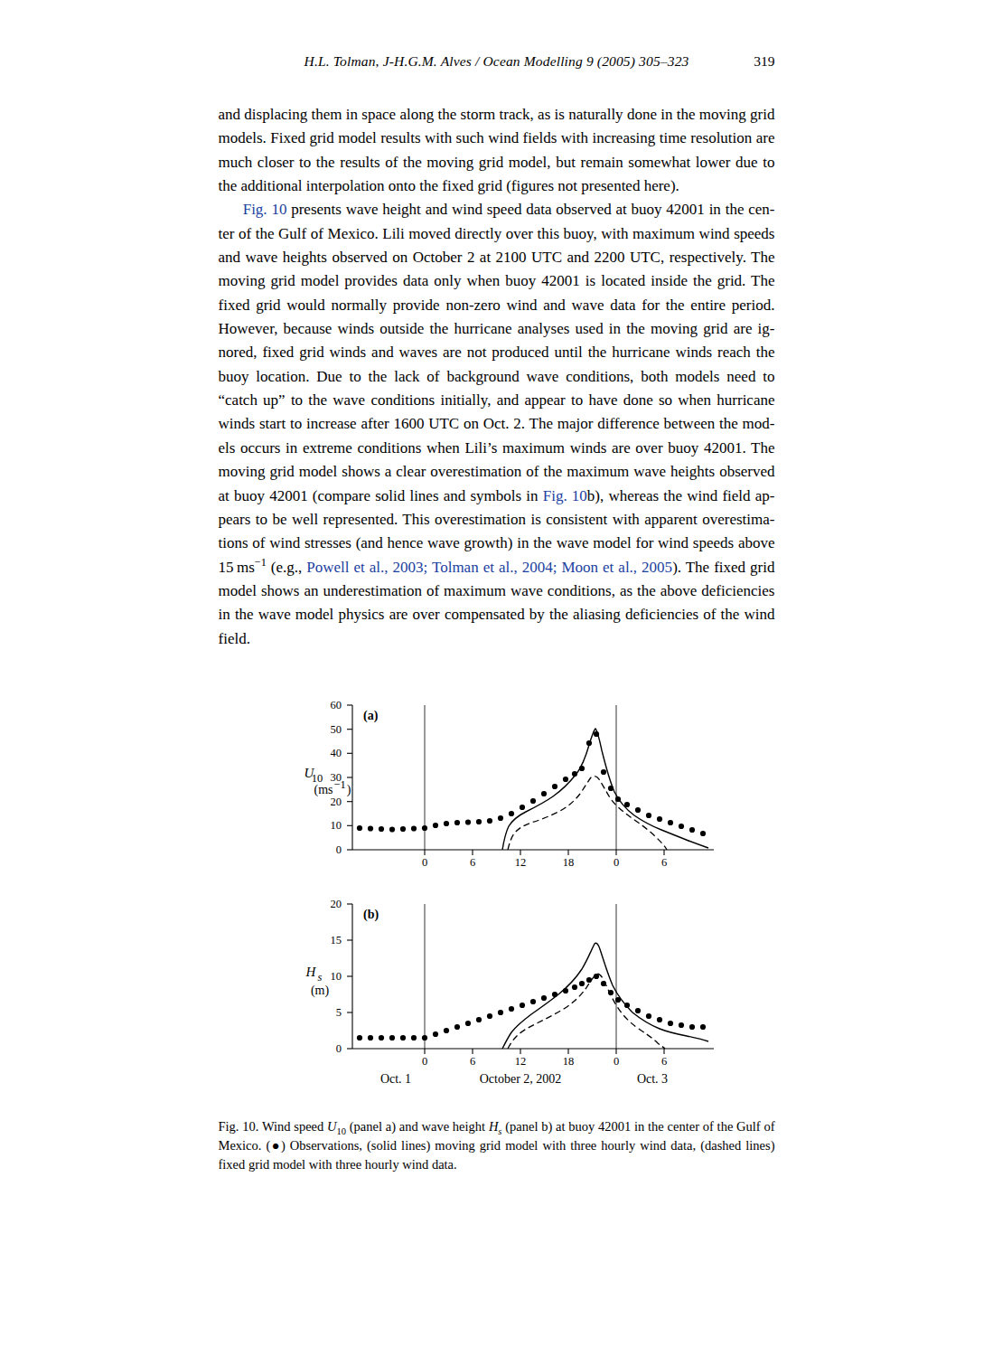H.L. Tolman, J-H.G.M. Alves / Ocean Modelling 9 (2005) 305–323 319
and displacing them in space along the storm track, as is naturally done in the moving grid models. Fixed grid model results with such wind fields with increasing time resolution are much closer to the results of the moving grid model, but remain somewhat lower due to the additional interpolation onto the fixed grid (figures not presented here).
Fig. 10 presents wave height and wind speed data observed at buoy 42001 in the center of the Gulf of Mexico. Lili moved directly over this buoy, with maximum wind speeds and wave heights observed on October 2 at 2100 UTC and 2200 UTC, respectively. The moving grid model provides data only when buoy 42001 is located inside the grid. The fixed grid would normally provide non-zero wind and wave data for the entire period. However, because winds outside the hurricane analyses used in the moving grid are ignored, fixed grid winds and waves are not produced until the hurricane winds reach the buoy location. Due to the lack of background wave conditions, both models need to “catch up” to the wave conditions initially, and appear to have done so when hurricane winds start to increase after 1600 UTC on Oct. 2. The major difference between the models occurs in extreme conditions when Lili’s maximum winds are over buoy 42001. The moving grid model shows a clear overestimation of the maximum wave heights observed at buoy 42001 (compare solid lines and symbols in Fig. 10b), whereas the wind field appears to be well represented. This overestimation is consistent with apparent overestimations of wind stresses (and hence wave growth) in the wave model for wind speeds above 15 ms−1 (e.g., Powell et al., 2003; Tolman et al., 2004; Moon et al., 2005). The fixed grid model shows an underestimation of maximum wave conditions, as the above deficiencies in the wave model physics are over compensated by the aliasing deficiencies of the wind field.
0 10 20 30 40 50 60 0 6 12 18 0 6 (a) U 10 (ms −1 ) 0 5 10 15 20 0 6 12 18 0 6 (b) H s (m) Oct. 1 October 2, 2002 Oct. 3
Fig. 10. Wind speed U10 (panel a) and wave height Hs (panel b) at buoy 42001 in the center of the Gulf of Mexico. (●) Observations, (solid lines) moving grid model with three hourly wind data, (dashed lines) fixed grid model with three hourly wind data.